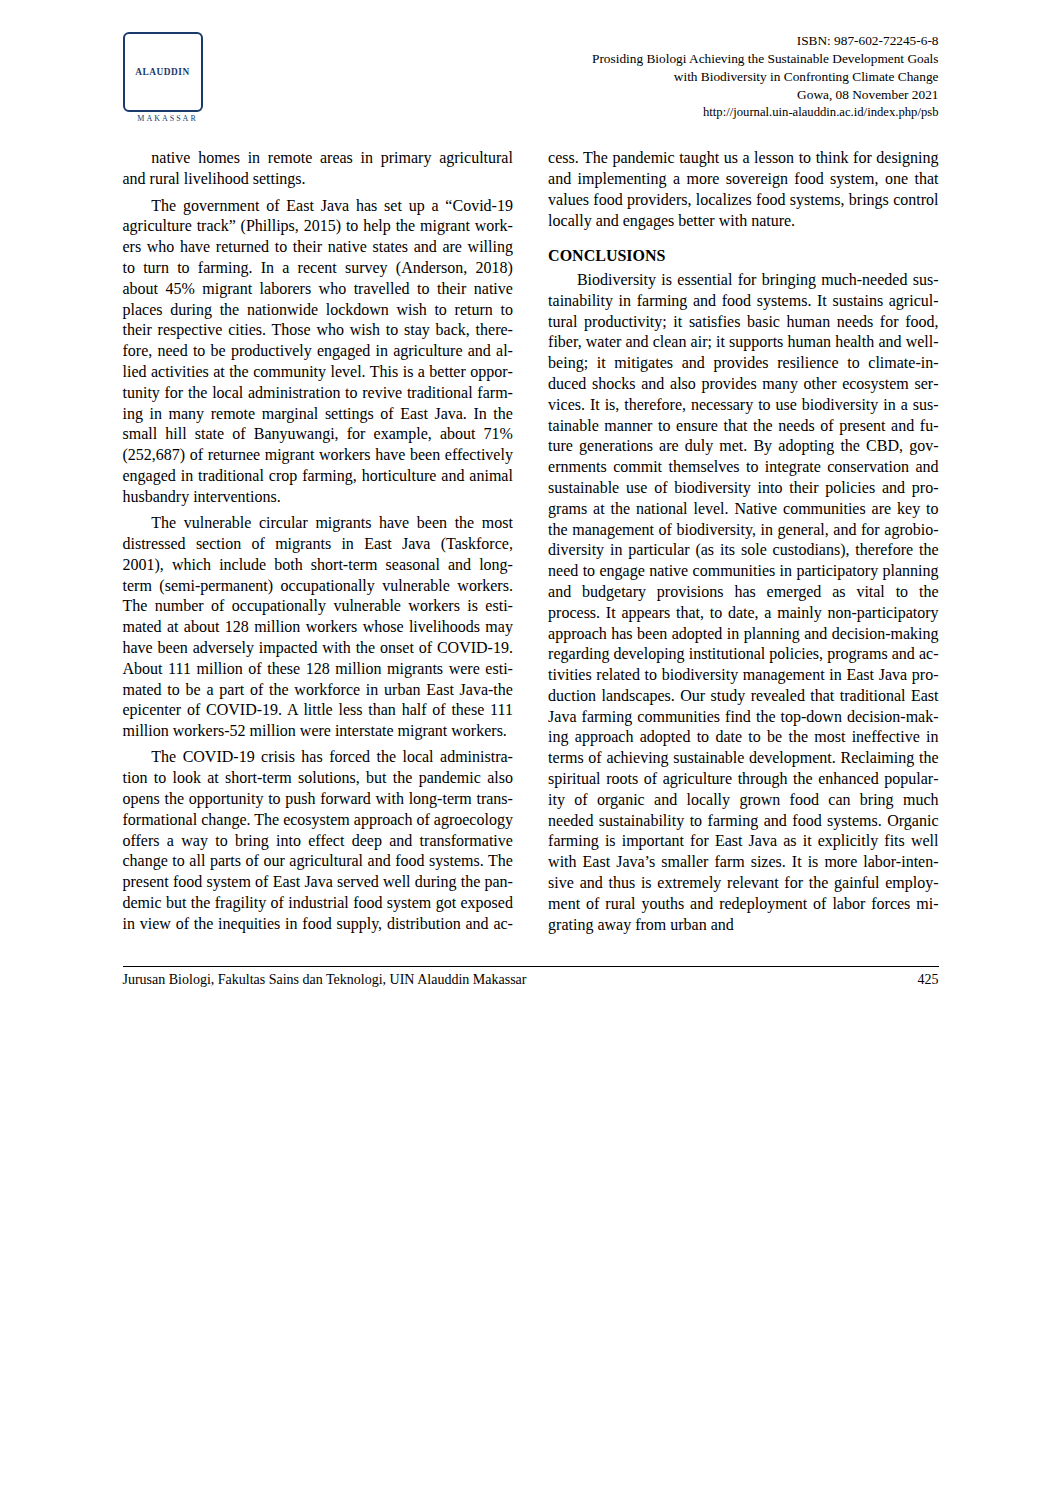ALAUDDIN
MAKASSAR
ISBN: 987-602-72245-6-8
Prosiding Biologi Achieving the Sustainable Development Goals
with Biodiversity in Confronting Climate Change
Gowa, 08 November 2021
http://journal.uin-alauddin.ac.id/index.php/psb
native homes in remote areas in primary agricultural and rural livelihood settings.
The government of East Java has set up a “Covid-19 agriculture track” (Phillips, 2015) to help the migrant workers who have returned to their native states and are willing to turn to farming. In a recent survey (Anderson, 2018) about 45% migrant laborers who travelled to their native places during the nationwide lockdown wish to return to their respective cities. Those who wish to stay back, therefore, need to be productively engaged in agriculture and allied activities at the community level. This is a better opportunity for the local administration to revive traditional farming in many remote marginal settings of East Java. In the small hill state of Banyuwangi, for example, about 71% (252,687) of returnee migrant workers have been effectively engaged in traditional crop farming, horticulture and animal husbandry interventions.
The vulnerable circular migrants have been the most distressed section of migrants in East Java (Taskforce, 2001), which include both short-term seasonal and long-term (semi-permanent) occupationally vulnerable workers. The number of occupationally vulnerable workers is estimated at about 128 million workers whose livelihoods may have been adversely impacted with the onset of COVID-19. About 111 million of these 128 million migrants were estimated to be a part of the workforce in urban East Java-the epicenter of COVID-19. A little less than half of these 111 million workers-52 million were interstate migrant workers.
The COVID-19 crisis has forced the local administration to look at short-term solutions, but the pandemic also opens the opportunity to push forward with long-term transformational change. The ecosystem approach of agroecology offers a way to bring into effect deep and transformative change to all parts of our agricultural and food systems. The present food system of East Java served well during the pandemic but the fragility of industrial food system got exposed in view of the inequities in food supply, distribution and access. The pandemic taught us a lesson to think for designing and implementing a more sovereign food system, one that values food providers, localizes food systems, brings control locally and engages better with nature.
CONCLUSIONS
Biodiversity is essential for bringing much-needed sustainability in farming and food systems. It sustains agricultural productivity; it satisfies basic human needs for food, fiber, water and clean air; it supports human health and wellbeing; it mitigates and provides resilience to climate-induced shocks and also provides many other ecosystem services. It is, therefore, necessary to use biodiversity in a sustainable manner to ensure that the needs of present and future generations are duly met. By adopting the CBD, governments commit themselves to integrate conservation and sustainable use of biodiversity into their policies and programs at the national level. Native communities are key to the management of biodiversity, in general, and for agrobiodiversity in particular (as its sole custodians), therefore the need to engage native communities in participatory planning and budgetary provisions has emerged as vital to the process. It appears that, to date, a mainly non-participatory approach has been adopted in planning and decision-making regarding developing institutional policies, programs and activities related to biodiversity management in East Java production landscapes. Our study revealed that traditional East Java farming communities find the top-down decision-making approach adopted to date to be the most ineffective in terms of achieving sustainable development. Reclaiming the spiritual roots of agriculture through the enhanced popularity of organic and locally grown food can bring much needed sustainability to farming and food systems. Organic farming is important for East Java as it explicitly fits well with East Java’s smaller farm sizes. It is more labor-intensive and thus is extremely relevant for the gainful employment of rural youths and redeployment of labor forces migrating away from urban and
Jurusan Biologi, Fakultas Sains dan Teknologi, UIN Alauddin Makassar
425